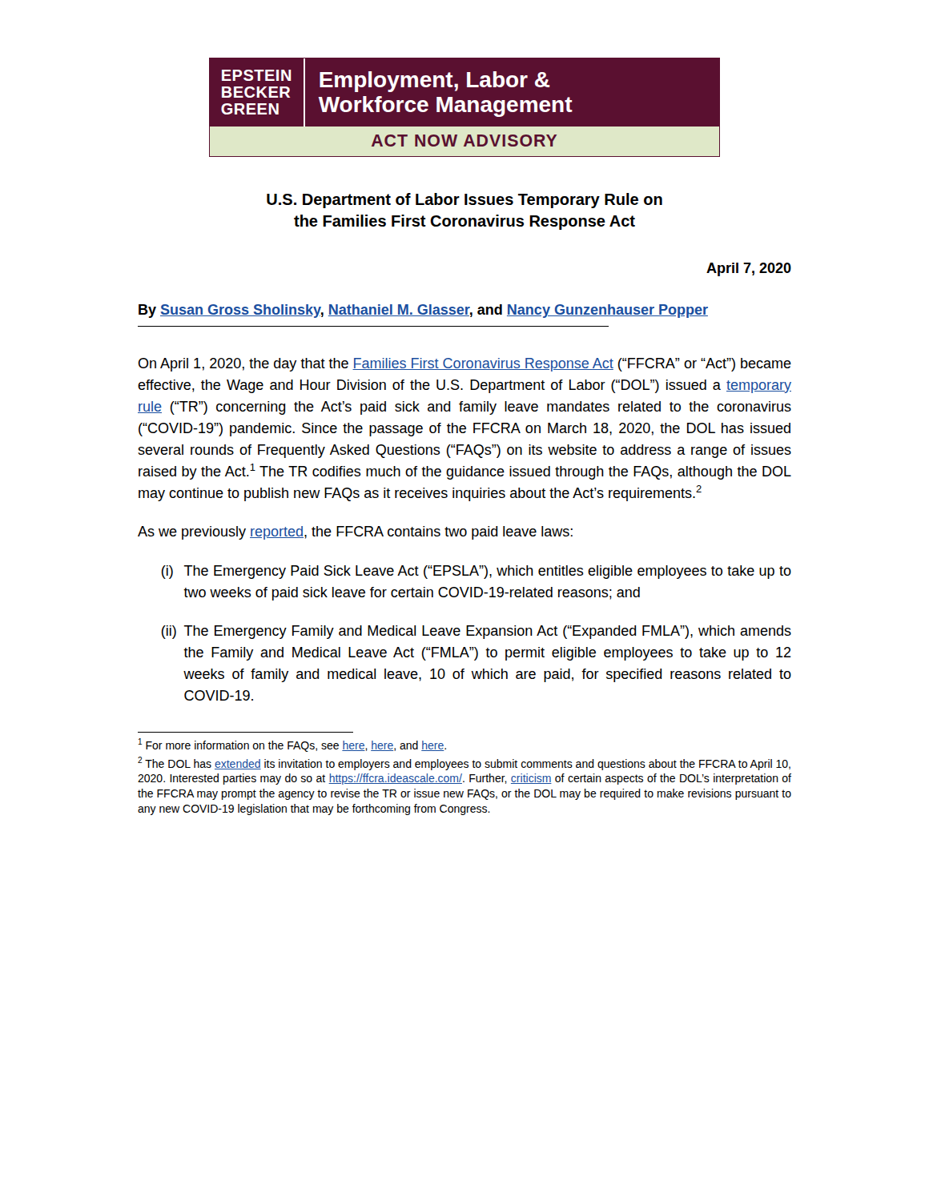EPSTEIN
BECKER
GREEN
Employment, Labor &
Workforce Management
ACT NOW ADVISORY
U.S. Department of Labor Issues Temporary Rule on
the Families First Coronavirus Response Act
April 7, 2020
By Susan Gross Sholinsky, Nathaniel M. Glasser, and Nancy Gunzenhauser Popper
On April 1, 2020, the day that the Families First Coronavirus Response Act (“FFCRA” or “Act”) became effective, the Wage and Hour Division of the U.S. Department of Labor (“DOL”) issued a temporary rule (“TR”) concerning the Act’s paid sick and family leave mandates related to the coronavirus (“COVID-19”) pandemic. Since the passage of the FFCRA on March 18, 2020, the DOL has issued several rounds of Frequently Asked Questions (“FAQs”) on its website to address a range of issues raised by the Act.1 The TR codifies much of the guidance issued through the FAQs, although the DOL may continue to publish new FAQs as it receives inquiries about the Act’s requirements.2
As we previously reported, the FFCRA contains two paid leave laws:
(i) The Emergency Paid Sick Leave Act (“EPSLA”), which entitles eligible employees to take up to two weeks of paid sick leave for certain COVID-19-related reasons; and
(ii) The Emergency Family and Medical Leave Expansion Act (“Expanded FMLA”), which amends the Family and Medical Leave Act (“FMLA”) to permit eligible employees to take up to 12 weeks of family and medical leave, 10 of which are paid, for specified reasons related to COVID-19.
1 For more information on the FAQs, see here, here, and here.
2 The DOL has extended its invitation to employers and employees to submit comments and questions about the FFCRA to April 10, 2020. Interested parties may do so at https://ffcra.ideascale.com/. Further, criticism of certain aspects of the DOL’s interpretation of the FFCRA may prompt the agency to revise the TR or issue new FAQs, or the DOL may be required to make revisions pursuant to any new COVID-19 legislation that may be forthcoming from Congress.